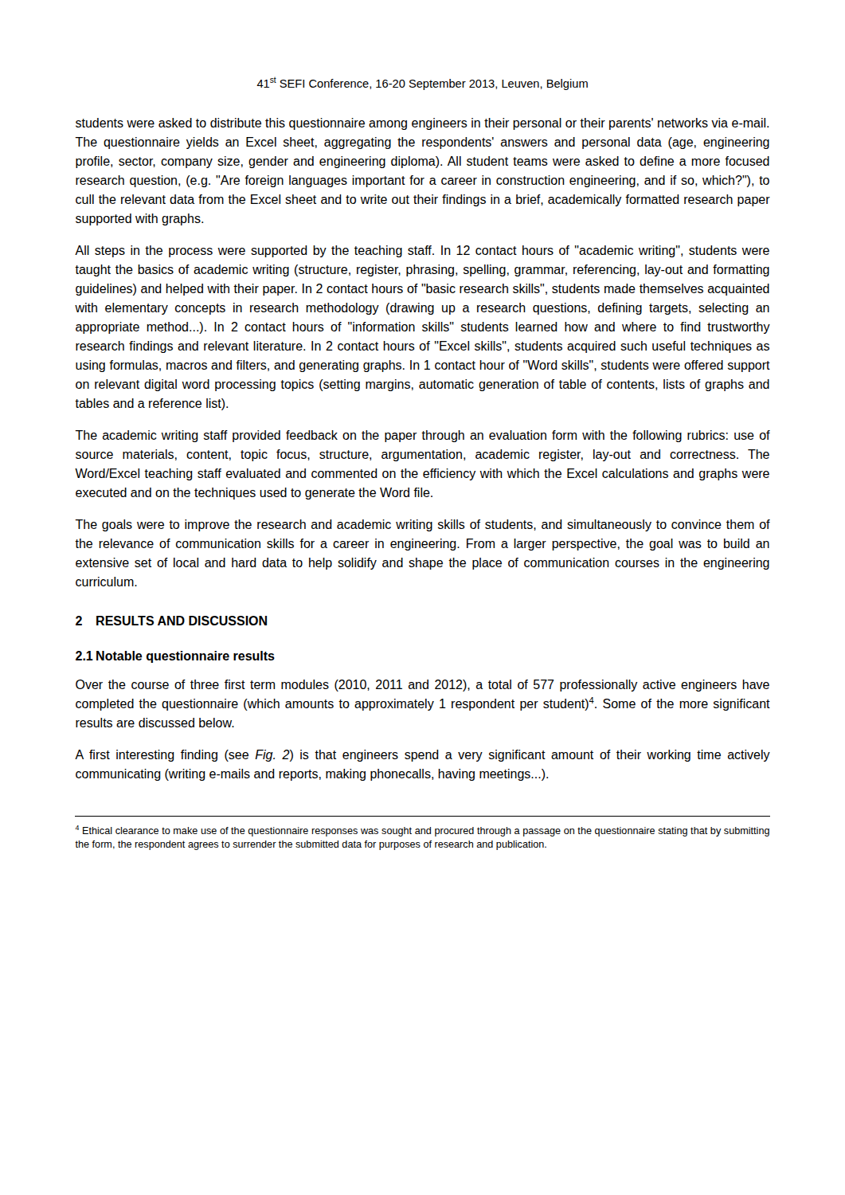41st SEFI Conference, 16-20 September 2013, Leuven, Belgium
students were asked to distribute this questionnaire among engineers in their personal or their parents' networks via e-mail. The questionnaire yields an Excel sheet, aggregating the respondents' answers and personal data (age, engineering profile, sector, company size, gender and engineering diploma). All student teams were asked to define a more focused research question, (e.g. "Are foreign languages important for a career in construction engineering, and if so, which?"), to cull the relevant data from the Excel sheet and to write out their findings in a brief, academically formatted research paper supported with graphs.
All steps in the process were supported by the teaching staff. In 12 contact hours of "academic writing", students were taught the basics of academic writing (structure, register, phrasing, spelling, grammar, referencing, lay-out and formatting guidelines) and helped with their paper. In 2 contact hours of "basic research skills", students made themselves acquainted with elementary concepts in research methodology (drawing up a research questions, defining targets, selecting an appropriate method...). In 2 contact hours of "information skills" students learned how and where to find trustworthy research findings and relevant literature. In 2 contact hours of "Excel skills", students acquired such useful techniques as using formulas, macros and filters, and generating graphs. In 1 contact hour of "Word skills", students were offered support on relevant digital word processing topics (setting margins, automatic generation of table of contents, lists of graphs and tables and a reference list).
The academic writing staff provided feedback on the paper through an evaluation form with the following rubrics: use of source materials, content, topic focus, structure, argumentation, academic register, lay-out and correctness. The Word/Excel teaching staff evaluated and commented on the efficiency with which the Excel calculations and graphs were executed and on the techniques used to generate the Word file.
The goals were to improve the research and academic writing skills of students, and simultaneously to convince them of the relevance of communication skills for a career in engineering. From a larger perspective, the goal was to build an extensive set of local and hard data to help solidify and shape the place of communication courses in the engineering curriculum.
2 RESULTS AND DISCUSSION
2.1 Notable questionnaire results
Over the course of three first term modules (2010, 2011 and 2012), a total of 577 professionally active engineers have completed the questionnaire (which amounts to approximately 1 respondent per student)4. Some of the more significant results are discussed below.
A first interesting finding (see Fig. 2) is that engineers spend a very significant amount of their working time actively communicating (writing e-mails and reports, making phonecalls, having meetings...).
4 Ethical clearance to make use of the questionnaire responses was sought and procured through a passage on the questionnaire stating that by submitting the form, the respondent agrees to surrender the submitted data for purposes of research and publication.